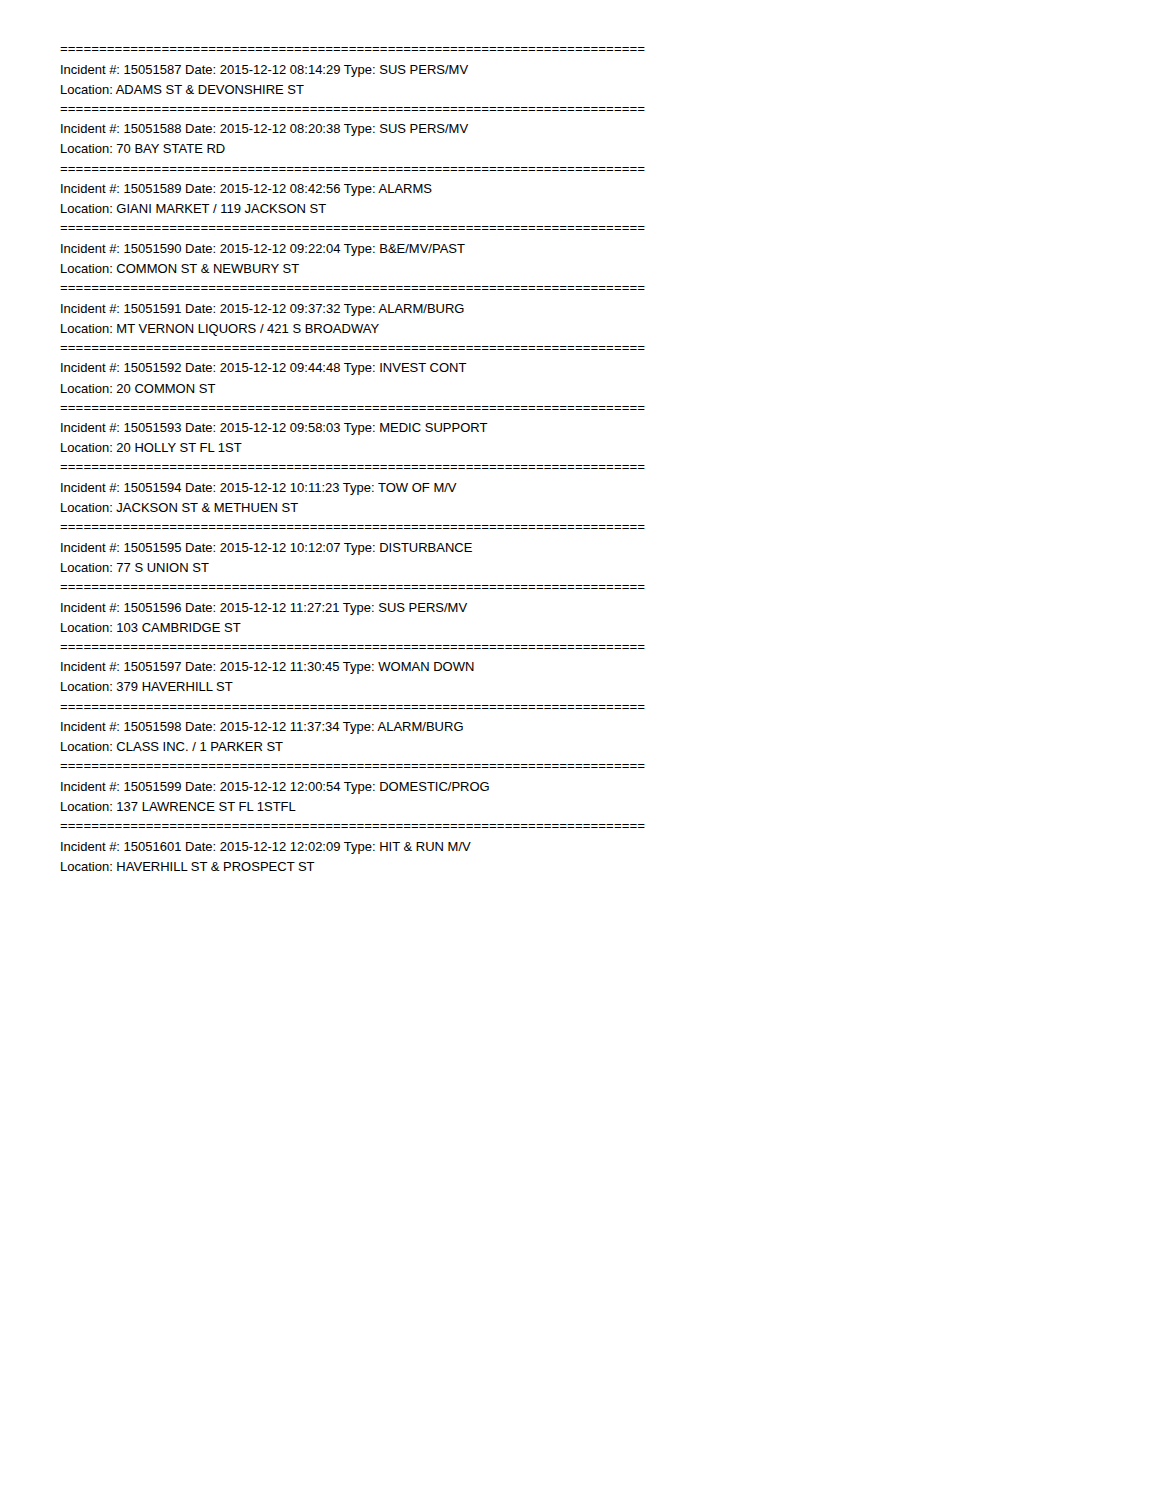===========================================================================
Incident #: 15051587 Date: 2015-12-12 08:14:29 Type: SUS PERS/MV
Location: ADAMS ST & DEVONSHIRE ST
===========================================================================
Incident #: 15051588 Date: 2015-12-12 08:20:38 Type: SUS PERS/MV
Location: 70 BAY STATE RD
===========================================================================
Incident #: 15051589 Date: 2015-12-12 08:42:56 Type: ALARMS
Location: GIANI MARKET / 119 JACKSON ST
===========================================================================
Incident #: 15051590 Date: 2015-12-12 09:22:04 Type: B&E/MV/PAST
Location: COMMON ST & NEWBURY ST
===========================================================================
Incident #: 15051591 Date: 2015-12-12 09:37:32 Type: ALARM/BURG
Location: MT VERNON LIQUORS / 421 S BROADWAY
===========================================================================
Incident #: 15051592 Date: 2015-12-12 09:44:48 Type: INVEST CONT
Location: 20 COMMON ST
===========================================================================
Incident #: 15051593 Date: 2015-12-12 09:58:03 Type: MEDIC SUPPORT
Location: 20 HOLLY ST FL 1ST
===========================================================================
Incident #: 15051594 Date: 2015-12-12 10:11:23 Type: TOW OF M/V
Location: JACKSON ST & METHUEN ST
===========================================================================
Incident #: 15051595 Date: 2015-12-12 10:12:07 Type: DISTURBANCE
Location: 77 S UNION ST
===========================================================================
Incident #: 15051596 Date: 2015-12-12 11:27:21 Type: SUS PERS/MV
Location: 103 CAMBRIDGE ST
===========================================================================
Incident #: 15051597 Date: 2015-12-12 11:30:45 Type: WOMAN DOWN
Location: 379 HAVERHILL ST
===========================================================================
Incident #: 15051598 Date: 2015-12-12 11:37:34 Type: ALARM/BURG
Location: CLASS INC. / 1 PARKER ST
===========================================================================
Incident #: 15051599 Date: 2015-12-12 12:00:54 Type: DOMESTIC/PROG
Location: 137 LAWRENCE ST FL 1STFL
===========================================================================
Incident #: 15051601 Date: 2015-12-12 12:02:09 Type: HIT & RUN M/V
Location: HAVERHILL ST & PROSPECT ST